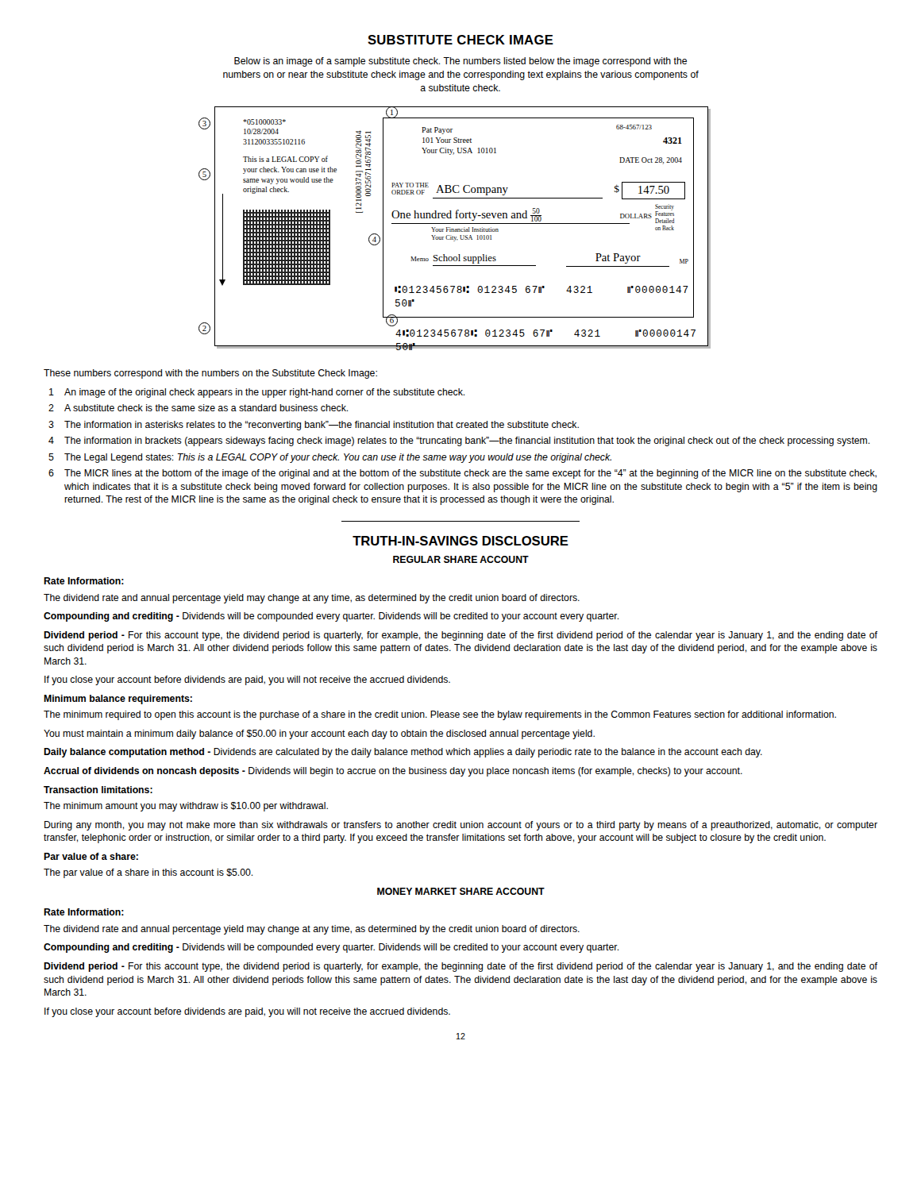SUBSTITUTE CHECK IMAGE
Below is an image of a sample substitute check. The numbers listed below the image correspond with the numbers on or near the substitute check image and the corresponding text explains the various components of a substitute check.
3 5 2 4 1 6
*051000033*
10/28/2004
3112003355102116
This is a LEGAL COPY of your check. You can use it the same way you would use the original check.
[121000374] 10/28/2004
0025671467874451
Pat Payor
101 Your Street
Your City, USA 10101
68-4567/123
4321
DATE Oct 28, 2004
PAY TO THE
ORDER OF
147.50
$
ABC Company
One hundred forty-seven and 50100
DOLLARS
Security
Features
Detailed
on Back
Your Financial Institution
Your City, USA 10101
Memo
School supplies
Pat Payor
MP
⑆012345678⑆ 012345 67⑈ 4321 ⑈00000147 50⑈
4⑆012345678⑆ 012345 67⑈ 4321 ⑈00000147 50⑈
These numbers correspond with the numbers on the Substitute Check Image:
An image of the original check appears in the upper right-hand corner of the substitute check.
A substitute check is the same size as a standard business check.
The information in asterisks relates to the “reconverting bank”—the financial institution that created the substitute check.
The information in brackets (appears sideways facing check image) relates to the “truncating bank”—the financial institution that took the original check out of the check processing system.
The Legal Legend states: This is a LEGAL COPY of your check. You can use it the same way you would use the original check.
The MICR lines at the bottom of the image of the original and at the bottom of the substitute check are the same except for the “4” at the beginning of the MICR line on the substitute check, which indicates that it is a substitute check being moved forward for collection purposes. It is also possible for the MICR line on the substitute check to begin with a “5” if the item is being returned. The rest of the MICR line is the same as the original check to ensure that it is processed as though it were the original.
TRUTH-IN-SAVINGS DISCLOSURE
REGULAR SHARE ACCOUNT
Rate Information:
The dividend rate and annual percentage yield may change at any time, as determined by the credit union board of directors.
Compounding and crediting - Dividends will be compounded every quarter. Dividends will be credited to your account every quarter.
Dividend period - For this account type, the dividend period is quarterly, for example, the beginning date of the first dividend period of the calendar year is January 1, and the ending date of such dividend period is March 31. All other dividend periods follow this same pattern of dates. The dividend declaration date is the last day of the dividend period, and for the example above is March 31.
If you close your account before dividends are paid, you will not receive the accrued dividends.
Minimum balance requirements:
The minimum required to open this account is the purchase of a share in the credit union. Please see the bylaw requirements in the Common Features section for additional information.
You must maintain a minimum daily balance of $50.00 in your account each day to obtain the disclosed annual percentage yield.
Daily balance computation method - Dividends are calculated by the daily balance method which applies a daily periodic rate to the balance in the account each day.
Accrual of dividends on noncash deposits - Dividends will begin to accrue on the business day you place noncash items (for example, checks) to your account.
Transaction limitations:
The minimum amount you may withdraw is $10.00 per withdrawal.
During any month, you may not make more than six withdrawals or transfers to another credit union account of yours or to a third party by means of a preauthorized, automatic, or computer transfer, telephonic order or instruction, or similar order to a third party. If you exceed the transfer limitations set forth above, your account will be subject to closure by the credit union.
Par value of a share:
The par value of a share in this account is $5.00.
MONEY MARKET SHARE ACCOUNT
Rate Information:
The dividend rate and annual percentage yield may change at any time, as determined by the credit union board of directors.
Compounding and crediting - Dividends will be compounded every quarter. Dividends will be credited to your account every quarter.
Dividend period - For this account type, the dividend period is quarterly, for example, the beginning date of the first dividend period of the calendar year is January 1, and the ending date of such dividend period is March 31. All other dividend periods follow this same pattern of dates. The dividend declaration date is the last day of the dividend period, and for the example above is March 31.
If you close your account before dividends are paid, you will not receive the accrued dividends.
12